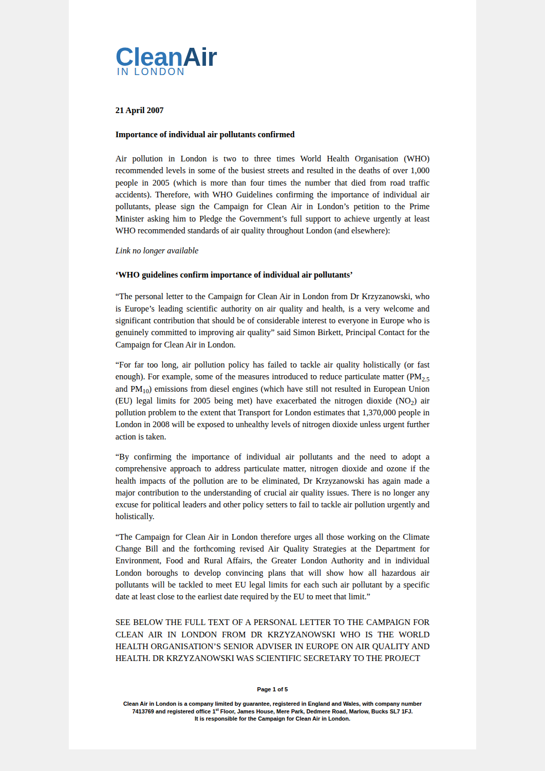Clean Air IN LONDON
21 April 2007
Importance of individual air pollutants confirmed
Air pollution in London is two to three times World Health Organisation (WHO) recommended levels in some of the busiest streets and resulted in the deaths of over 1,000 people in 2005 (which is more than four times the number that died from road traffic accidents). Therefore, with WHO Guidelines confirming the importance of individual air pollutants, please sign the Campaign for Clean Air in London’s petition to the Prime Minister asking him to Pledge the Government’s full support to achieve urgently at least WHO recommended standards of air quality throughout London (and elsewhere):
Link no longer available
‘WHO guidelines confirm importance of individual air pollutants’
“The personal letter to the Campaign for Clean Air in London from Dr Krzyzanowski, who is Europe’s leading scientific authority on air quality and health, is a very welcome and significant contribution that should be of considerable interest to everyone in Europe who is genuinely committed to improving air quality” said Simon Birkett, Principal Contact for the Campaign for Clean Air in London.
“For far too long, air pollution policy has failed to tackle air quality holistically (or fast enough). For example, some of the measures introduced to reduce particulate matter (PM2.5 and PM10) emissions from diesel engines (which have still not resulted in European Union (EU) legal limits for 2005 being met) have exacerbated the nitrogen dioxide (NO2) air pollution problem to the extent that Transport for London estimates that 1,370,000 people in London in 2008 will be exposed to unhealthy levels of nitrogen dioxide unless urgent further action is taken.
“By confirming the importance of individual air pollutants and the need to adopt a comprehensive approach to address particulate matter, nitrogen dioxide and ozone if the health impacts of the pollution are to be eliminated, Dr Krzyzanowski has again made a major contribution to the understanding of crucial air quality issues. There is no longer any excuse for political leaders and other policy setters to fail to tackle air pollution urgently and holistically.
“The Campaign for Clean Air in London therefore urges all those working on the Climate Change Bill and the forthcoming revised Air Quality Strategies at the Department for Environment, Food and Rural Affairs, the Greater London Authority and in individual London boroughs to develop convincing plans that will show how all hazardous air pollutants will be tackled to meet EU legal limits for each such air pollutant by a specific date at least close to the earliest date required by the EU to meet that limit.”
SEE BELOW THE FULL TEXT OF A PERSONAL LETTER TO THE CAMPAIGN FOR CLEAN AIR IN LONDON FROM DR KRZYZANOWSKI WHO IS THE WORLD HEALTH ORGANISATION’S SENIOR ADVISER IN EUROPE ON AIR QUALITY AND HEALTH. DR KRZYZANOWSKI WAS SCIENTIFIC SECRETARY TO THE PROJECT
Page 1 of 5
Clean Air in London is a company limited by guarantee, registered in England and Wales, with company number 7413769 and registered office 1st Floor, James House, Mere Park, Dedmere Road, Marlow, Bucks SL7 1FJ.
It is responsible for the Campaign for Clean Air in London.